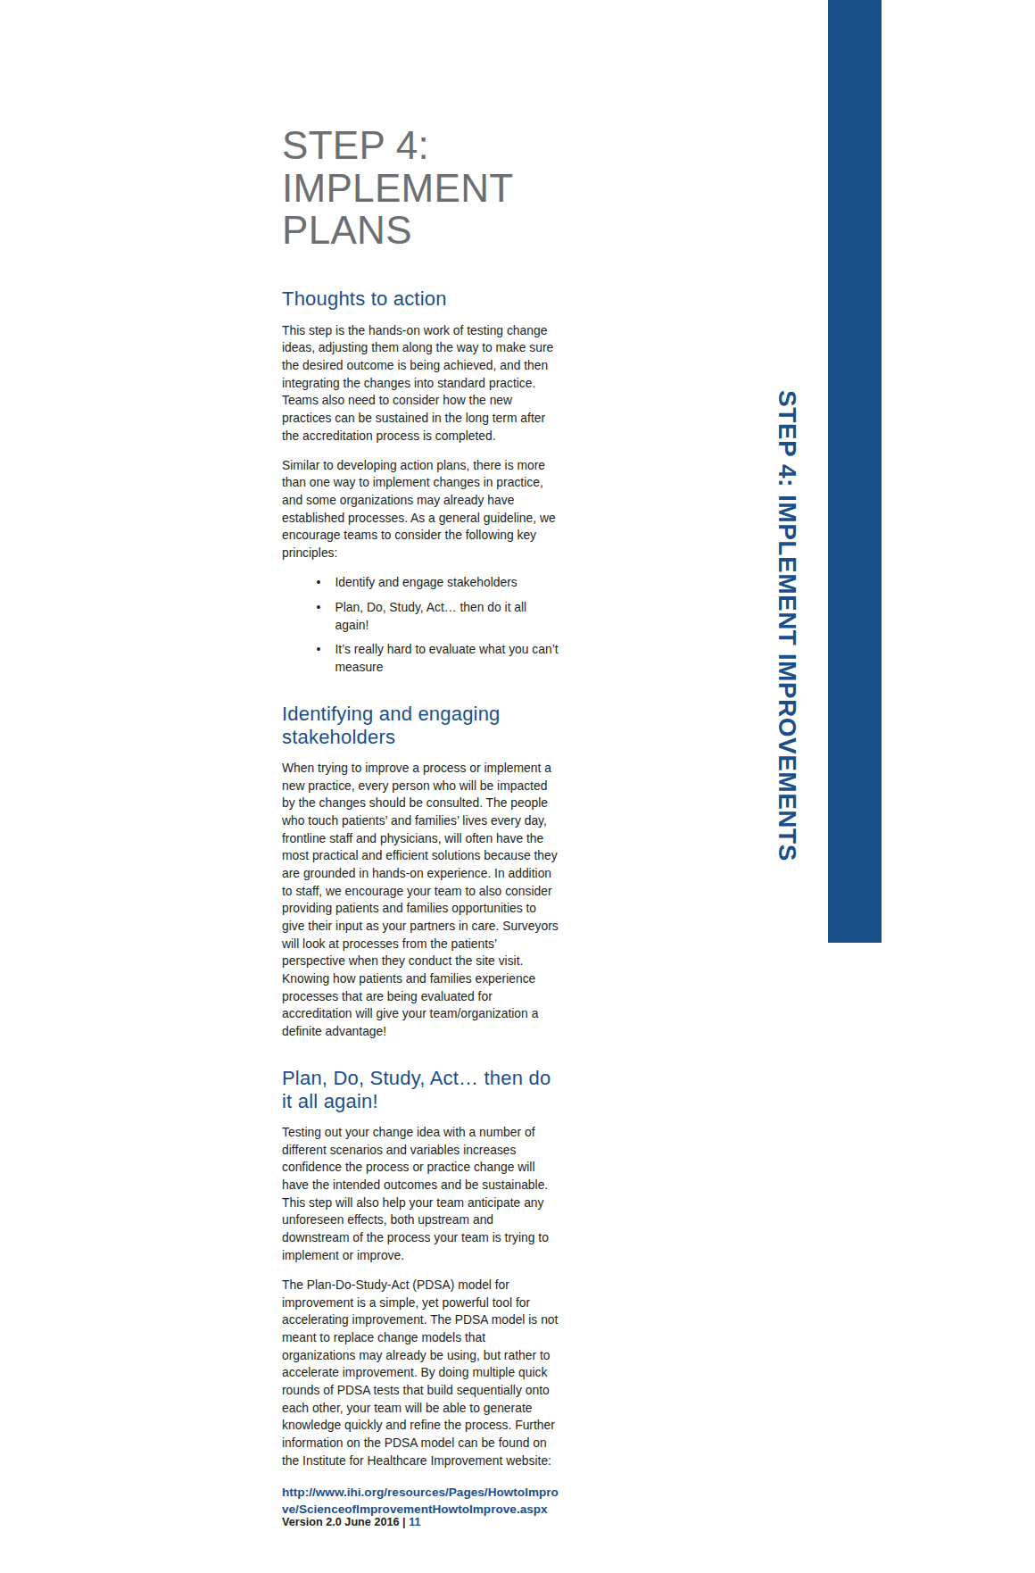STEP 4: IMPLEMENT IMPROVEMENTS
STEP 4:
IMPLEMENT PLANS
Thoughts to action
This step is the hands-on work of testing change ideas, adjusting them along the way to make sure the desired outcome is being achieved, and then integrating the changes into standard practice. Teams also need to consider how the new practices can be sustained in the long term after the accreditation process is completed.
Similar to developing action plans, there is more than one way to implement changes in practice, and some organizations may already have established processes. As a general guideline, we encourage teams to consider the following key principles:
Identify and engage stakeholders
Plan, Do, Study, Act… then do it all again!
It’s really hard to evaluate what you can’t measure
Identifying and engaging stakeholders
When trying to improve a process or implement a new practice, every person who will be impacted by the changes should be consulted. The people who touch patients’ and families’ lives every day, frontline staff and physicians, will often have the most practical and efficient solutions because they are grounded in hands-on experience. In addition to staff, we encourage your team to also consider providing patients and families opportunities to give their input as your partners in care. Surveyors will look at processes from the patients’ perspective when they conduct the site visit. Knowing how patients and families experience processes that are being evaluated for accreditation will give your team/organization a definite advantage!
Plan, Do, Study, Act… then do it all again!
Testing out your change idea with a number of different scenarios and variables increases confidence the process or practice change will have the intended outcomes and be sustainable. This step will also help your team anticipate any unforeseen effects, both upstream and downstream of the process your team is trying to implement or improve.
The Plan-Do-Study-Act (PDSA) model for improvement is a simple, yet powerful tool for accelerating improvement. The PDSA model is not meant to replace change models that organizations may already be using, but rather to accelerate improvement. By doing multiple quick rounds of PDSA tests that build sequentially onto each other, your team will be able to generate knowledge quickly and refine the process. Further information on the PDSA model can be found on the Institute for Healthcare Improvement website:
http://www.ihi.org/resources/Pages/HowtoImprove/ScienceofImprovementHowtoImprove.aspx
Version 2.0 June 2016 | 11